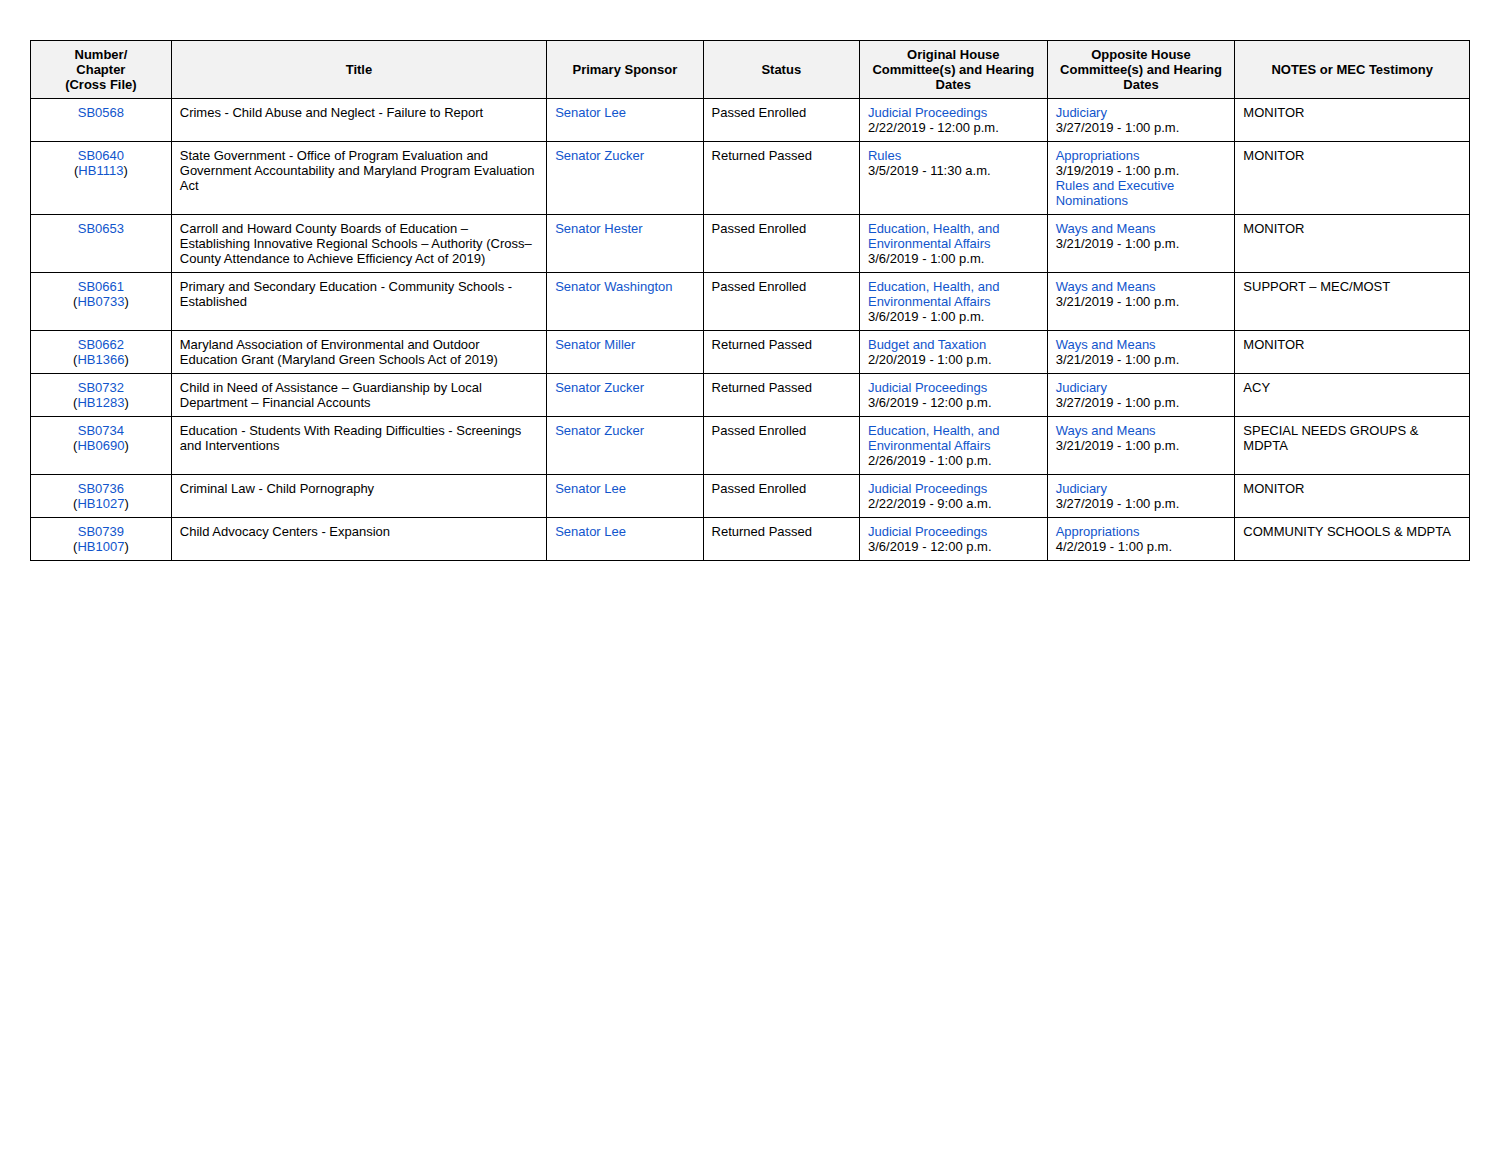| Number/ Chapter (Cross File) | Title | Primary Sponsor | Status | Original House Committee(s) and Hearing Dates | Opposite House Committee(s) and Hearing Dates | NOTES or MEC Testimony |
| --- | --- | --- | --- | --- | --- | --- |
| SB0568 | Crimes - Child Abuse and Neglect - Failure to Report | Senator Lee | Passed Enrolled | Judicial Proceedings 2/22/2019 - 12:00 p.m. | Judiciary 3/27/2019 - 1:00 p.m. | MONITOR |
| SB0640 ( HB1113 ) | State Government - Office of Program Evaluation and Government Accountability and Maryland Program Evaluation Act | Senator Zucker | Returned Passed | Rules 3/5/2019 - 11:30 a.m. | Appropriations 3/19/2019 - 1:00 p.m. Rules and Executive Nominations | MONITOR |
| SB0653 | Carroll and Howard County Boards of Education – Establishing Innovative Regional Schools – Authority (Cross–County Attendance to Achieve Efficiency Act of 2019) | Senator Hester | Passed Enrolled | Education, Health, and Environmental Affairs 3/6/2019 - 1:00 p.m. | Ways and Means 3/21/2019 - 1:00 p.m. | MONITOR |
| SB0661 ( HB0733 ) | Primary and Secondary Education - Community Schools - Established | Senator Washington | Passed Enrolled | Education, Health, and Environmental Affairs 3/6/2019 - 1:00 p.m. | Ways and Means 3/21/2019 - 1:00 p.m. | SUPPORT – MEC/MOST |
| SB0662 ( HB1366 ) | Maryland Association of Environmental and Outdoor Education Grant (Maryland Green Schools Act of 2019) | Senator Miller | Returned Passed | Budget and Taxation 2/20/2019 - 1:00 p.m. | Ways and Means 3/21/2019 - 1:00 p.m. | MONITOR |
| SB0732 ( HB1283 ) | Child in Need of Assistance – Guardianship by Local Department – Financial Accounts | Senator Zucker | Returned Passed | Judicial Proceedings 3/6/2019 - 12:00 p.m. | Judiciary 3/27/2019 - 1:00 p.m. | ACY |
| SB0734 ( HB0690 ) | Education - Students With Reading Difficulties - Screenings and Interventions | Senator Zucker | Passed Enrolled | Education, Health, and Environmental Affairs 2/26/2019 - 1:00 p.m. | Ways and Means 3/21/2019 - 1:00 p.m. | SPECIAL NEEDS GROUPS & MDPTA |
| SB0736 ( HB1027 ) | Criminal Law - Child Pornography | Senator Lee | Passed Enrolled | Judicial Proceedings 2/22/2019 - 9:00 a.m. | Judiciary 3/27/2019 - 1:00 p.m. | MONITOR |
| SB0739 ( HB1007 ) | Child Advocacy Centers - Expansion | Senator Lee | Returned Passed | Judicial Proceedings 3/6/2019 - 12:00 p.m. | Appropriations 4/2/2019 - 1:00 p.m. | COMMUNITY SCHOOLS & MDPTA |